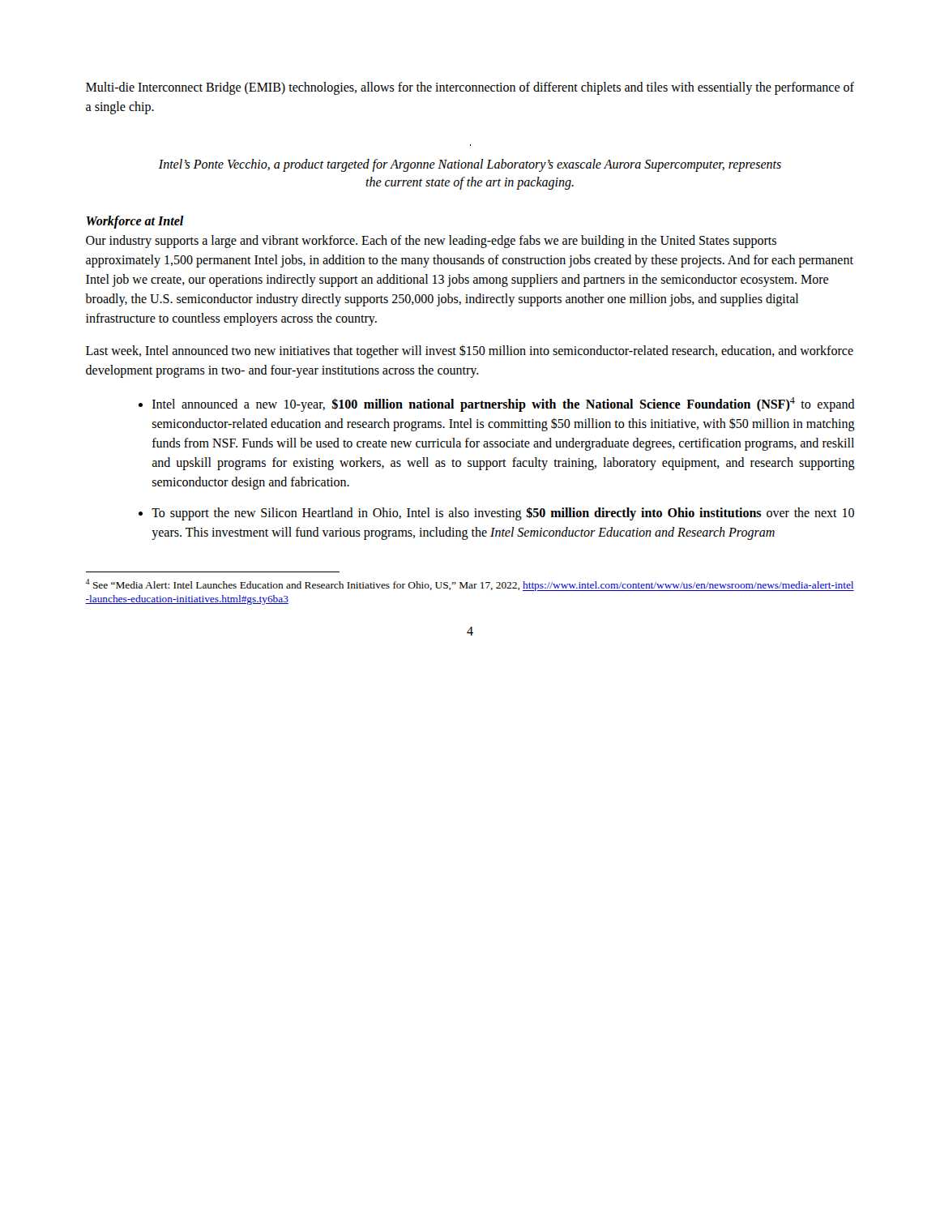Multi-die Interconnect Bridge (EMIB) technologies, allows for the interconnection of different chiplets and tiles with essentially the performance of a single chip.
Intel’s Ponte Vecchio, a product targeted for Argonne National Laboratory’s exascale Aurora Supercomputer, represents the current state of the art in packaging.
Workforce at Intel
Our industry supports a large and vibrant workforce. Each of the new leading-edge fabs we are building in the United States supports approximately 1,500 permanent Intel jobs, in addition to the many thousands of construction jobs created by these projects. And for each permanent Intel job we create, our operations indirectly support an additional 13 jobs among suppliers and partners in the semiconductor ecosystem. More broadly, the U.S. semiconductor industry directly supports 250,000 jobs, indirectly supports another one million jobs, and supplies digital infrastructure to countless employers across the country.
Last week, Intel announced two new initiatives that together will invest $150 million into semiconductor-related research, education, and workforce development programs in two- and four-year institutions across the country.
Intel announced a new 10-year, $100 million national partnership with the National Science Foundation (NSF)4 to expand semiconductor-related education and research programs. Intel is committing $50 million to this initiative, with $50 million in matching funds from NSF. Funds will be used to create new curricula for associate and undergraduate degrees, certification programs, and reskill and upskill programs for existing workers, as well as to support faculty training, laboratory equipment, and research supporting semiconductor design and fabrication.
To support the new Silicon Heartland in Ohio, Intel is also investing $50 million directly into Ohio institutions over the next 10 years. This investment will fund various programs, including the Intel Semiconductor Education and Research Program
4 See “Media Alert: Intel Launches Education and Research Initiatives for Ohio, US,” Mar 17, 2022, https://www.intel.com/content/www/us/en/newsroom/news/media-alert-intel-launches-education-initiatives.html#gs.ty6ba3
4